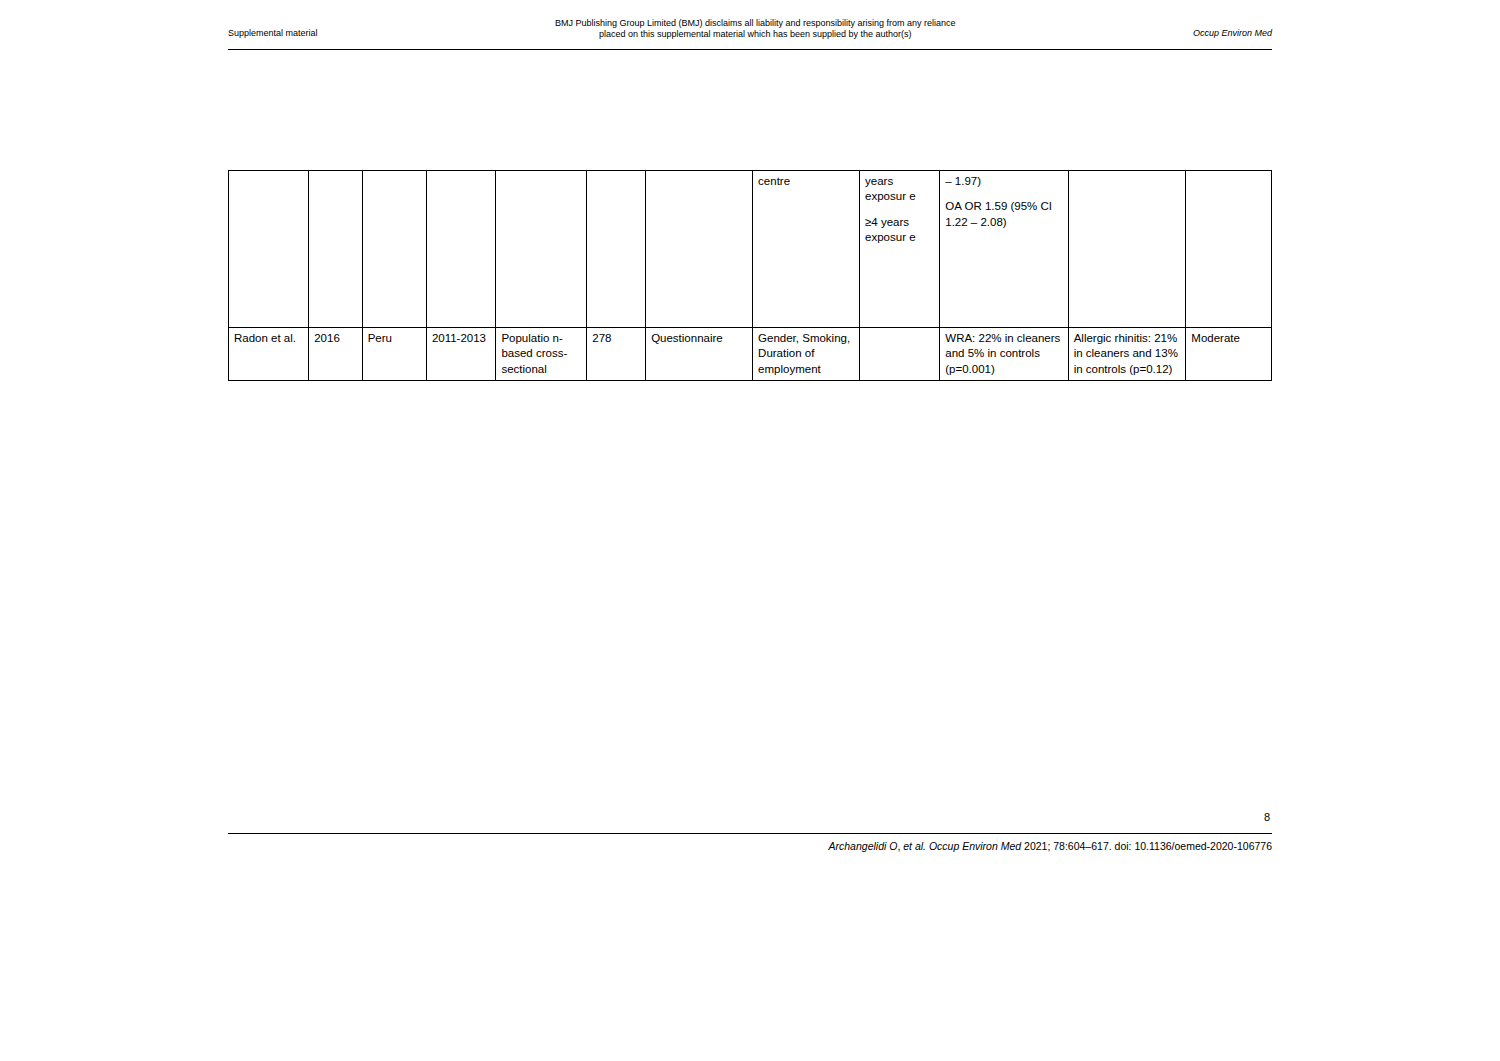Supplemental material
BMJ Publishing Group Limited (BMJ) disclaims all liability and responsibility arising from any reliance
placed on this supplemental material which has been supplied by the author(s)
Occup Environ Med
| | | | | | | | centre | years exposur e ≥4 years exposur e | – 1.97) OA OR 1.59 (95% CI 1.22 – 2.08) | | |
| Radon et al. | 2016 | Peru | 2011-2013 | Populatio n-based cross-sectional | 278 | Questionnaire | Gender, Smoking, Duration of employment | | WRA: 22% in cleaners and 5% in controls (p=0.001) | Allergic rhinitis: 21% in cleaners and 13% in controls (p=0.12) | Moderate |
8
Archangelidi O, et al. Occup Environ Med 2021; 78:604–617. doi: 10.1136/oemed-2020-106776